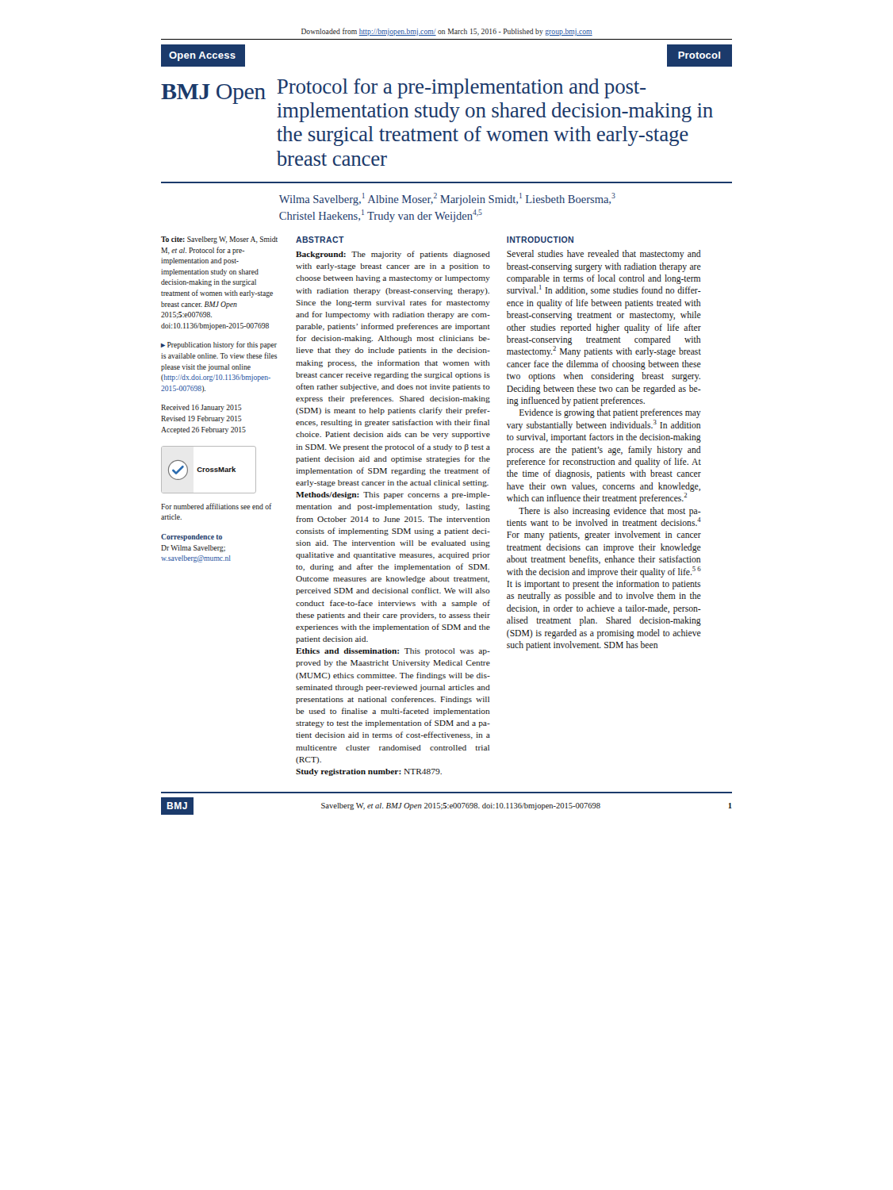Downloaded from http://bmjopen.bmj.com/ on March 15, 2016 - Published by group.bmj.com
Open Access
Protocol
BMJ Open
Protocol for a pre-implementation and post-implementation study on shared decision-making in the surgical treatment of women with early-stage breast cancer
Wilma Savelberg,1 Albine Moser,2 Marjolein Smidt,1 Liesbeth Boersma,3
Christel Haekens,1 Trudy van der Weijden4,5
To cite: Savelberg W, Moser A, Smidt M, et al. Protocol for a pre-implementation and post-implementation study on shared decision-making in the surgical treatment of women with early-stage breast cancer. BMJ Open 2015;5:e007698. doi:10.1136/bmjopen-2015-007698
▸ Prepublication history for this paper is available online. To view these files please visit the journal online (http://dx.doi.org/10.1136/bmjopen-2015-007698).
Received 16 January 2015
Revised 19 February 2015
Accepted 26 February 2015
CrossMark
For numbered affiliations see end of article.
Correspondence to
Dr Wilma Savelberg;
w.savelberg@mumc.nl
Abstract
Background: The majority of patients diagnosed with early-stage breast cancer are in a position to choose between having a mastectomy or lumpectomy with radiation therapy (breast-conserving therapy). Since the long-term survival rates for mastectomy and for lumpectomy with radiation therapy are comparable, patients’ informed preferences are important for decision-making. Although most clinicians believe that they do include patients in the decision-making process, the information that women with breast cancer receive regarding the surgical options is often rather subjective, and does not invite patients to express their preferences. Shared decision-making (SDM) is meant to help patients clarify their preferences, resulting in greater satisfaction with their final choice. Patient decision aids can be very supportive in SDM. We present the protocol of a study to β test a patient decision aid and optimise strategies for the implementation of SDM regarding the treatment of early-stage breast cancer in the actual clinical setting.
Methods/design: This paper concerns a pre-implementation and post-implementation study, lasting from October 2014 to June 2015. The intervention consists of implementing SDM using a patient decision aid. The intervention will be evaluated using qualitative and quantitative measures, acquired prior to, during and after the implementation of SDM. Outcome measures are knowledge about treatment, perceived SDM and decisional conflict. We will also conduct face-to-face interviews with a sample of these patients and their care providers, to assess their experiences with the implementation of SDM and the patient decision aid.
Ethics and dissemination: This protocol was approved by the Maastricht University Medical Centre (MUMC) ethics committee. The findings will be disseminated through peer-reviewed journal articles and presentations at national conferences. Findings will be used to finalise a multi-faceted implementation strategy to test the implementation of SDM and a patient decision aid in terms of cost-effectiveness, in a multicentre cluster randomised controlled trial (RCT).
Study registration number: NTR4879.
Introduction
Several studies have revealed that mastectomy and breast-conserving surgery with radiation therapy are comparable in terms of local control and long-term survival.1 In addition, some studies found no difference in quality of life between patients treated with breast-conserving treatment or mastectomy, while other studies reported higher quality of life after breast-conserving treatment compared with mastectomy.2 Many patients with early-stage breast cancer face the dilemma of choosing between these two options when considering breast surgery. Deciding between these two can be regarded as being influenced by patient preferences.
Evidence is growing that patient preferences may vary substantially between individuals.3 In addition to survival, important factors in the decision-making process are the patient’s age, family history and preference for reconstruction and quality of life. At the time of diagnosis, patients with breast cancer have their own values, concerns and knowledge, which can influence their treatment preferences.2
There is also increasing evidence that most patients want to be involved in treatment decisions.4 For many patients, greater involvement in cancer treatment decisions can improve their knowledge about treatment benefits, enhance their satisfaction with the decision and improve their quality of life.5 6 It is important to present the information to patients as neutrally as possible and to involve them in the decision, in order to achieve a tailor-made, personalised treatment plan. Shared decision-making (SDM) is regarded as a promising model to achieve such patient involvement. SDM has been
BMJ
Savelberg W, et al. BMJ Open 2015;5:e007698. doi:10.1136/bmjopen-2015-007698
1